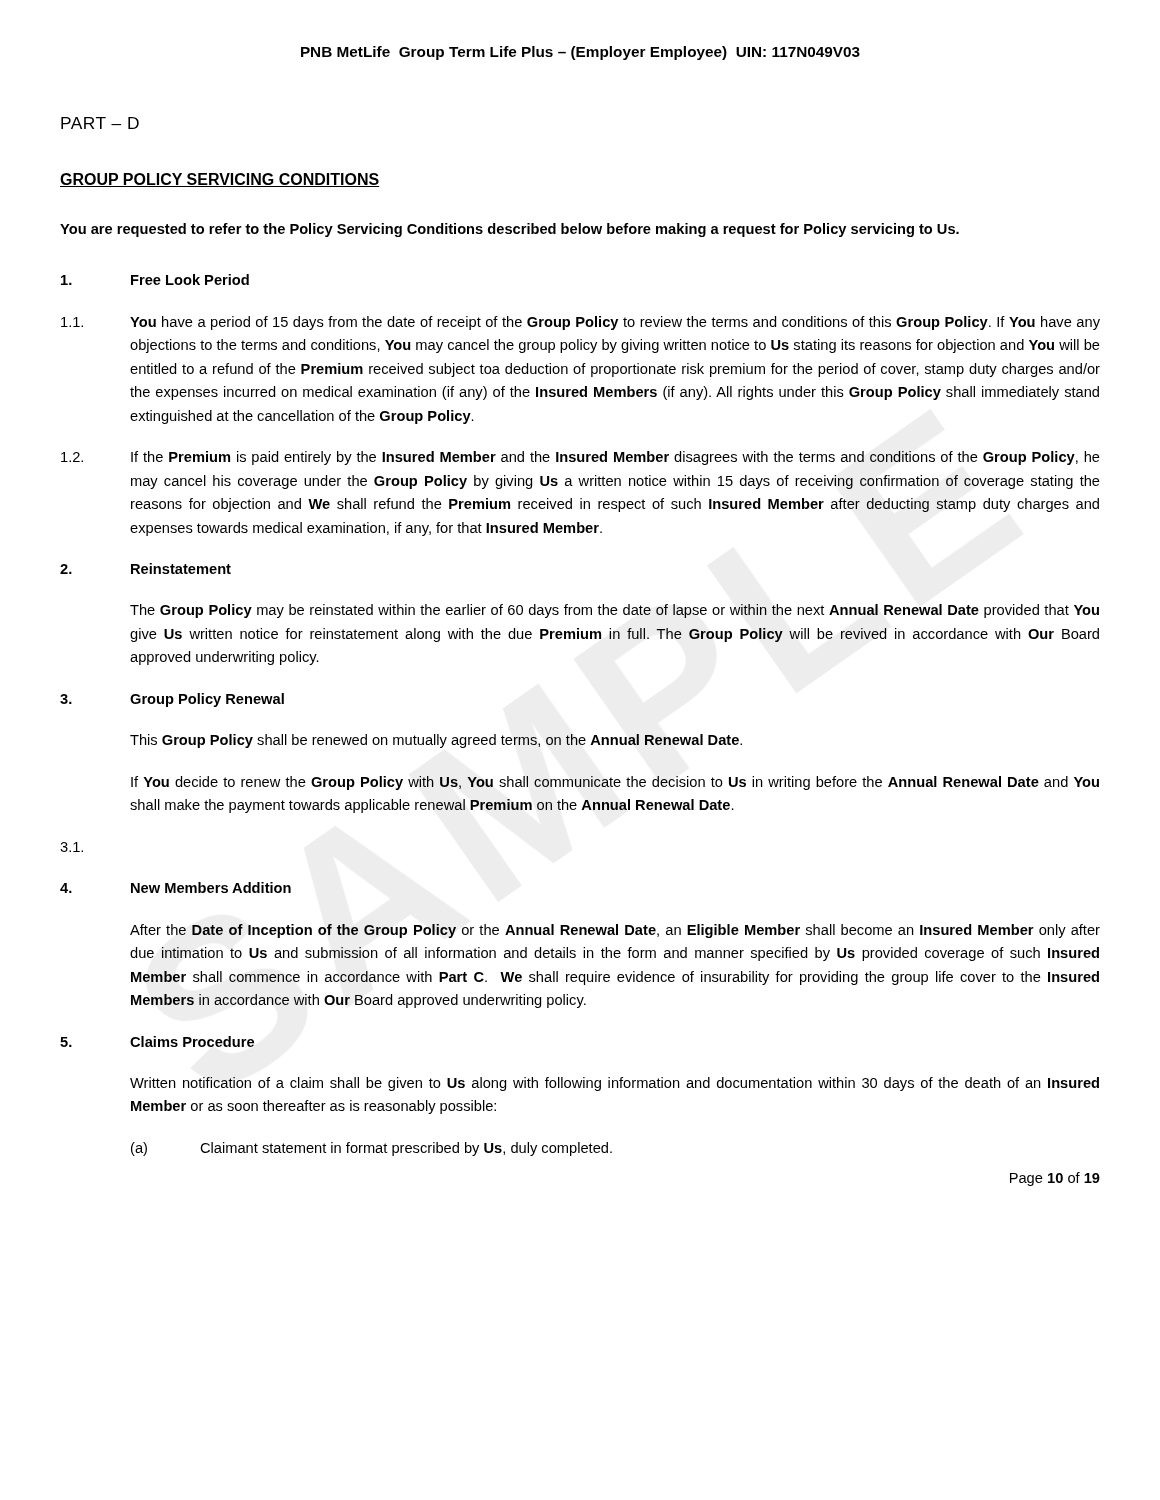SAMPLE
PNB MetLife Group Term Life Plus – (Employer Employee) UIN: 117N049V03
PART – D
GROUP POLICY SERVICING CONDITIONS
You are requested to refer to the Policy Servicing Conditions described below before making a request for Policy servicing to Us.
1.
Free Look Period
1.1.
You have a period of 15 days from the date of receipt of the Group Policy to review the terms and conditions of this Group Policy. If You have any objections to the terms and conditions, You may cancel the group policy by giving written notice to Us stating its reasons for objection and You will be entitled to a refund of the Premium received subject toa deduction of proportionate risk premium for the period of cover, stamp duty charges and/or the expenses incurred on medical examination (if any) of the Insured Members (if any). All rights under this Group Policy shall immediately stand extinguished at the cancellation of the Group Policy.
1.2.
If the Premium is paid entirely by the Insured Member and the Insured Member disagrees with the terms and conditions of the Group Policy, he may cancel his coverage under the Group Policy by giving Us a written notice within 15 days of receiving confirmation of coverage stating the reasons for objection and We shall refund the Premium received in respect of such Insured Member after deducting stamp duty charges and expenses towards medical examination, if any, for that Insured Member.
2.
Reinstatement
The Group Policy may be reinstated within the earlier of 60 days from the date of lapse or within the next Annual Renewal Date provided that You give Us written notice for reinstatement along with the due Premium in full. The Group Policy will be revived in accordance with Our Board approved underwriting policy.
3.
Group Policy Renewal
This Group Policy shall be renewed on mutually agreed terms, on the Annual Renewal Date.
If You decide to renew the Group Policy with Us, You shall communicate the decision to Us in writing before the Annual Renewal Date and You shall make the payment towards applicable renewal Premium on the Annual Renewal Date.
3.1.
4.
New Members Addition
After the Date of Inception of the Group Policy or the Annual Renewal Date, an Eligible Member shall become an Insured Member only after due intimation to Us and submission of all information and details in the form and manner specified by Us provided coverage of such Insured Member shall commence in accordance with Part C. We shall require evidence of insurability for providing the group life cover to the Insured Members in accordance with Our Board approved underwriting policy.
5.
Claims Procedure
Written notification of a claim shall be given to Us along with following information and documentation within 30 days of the death of an Insured Member or as soon thereafter as is reasonably possible:
(a)
Claimant statement in format prescribed by Us, duly completed.
Page 10 of 19